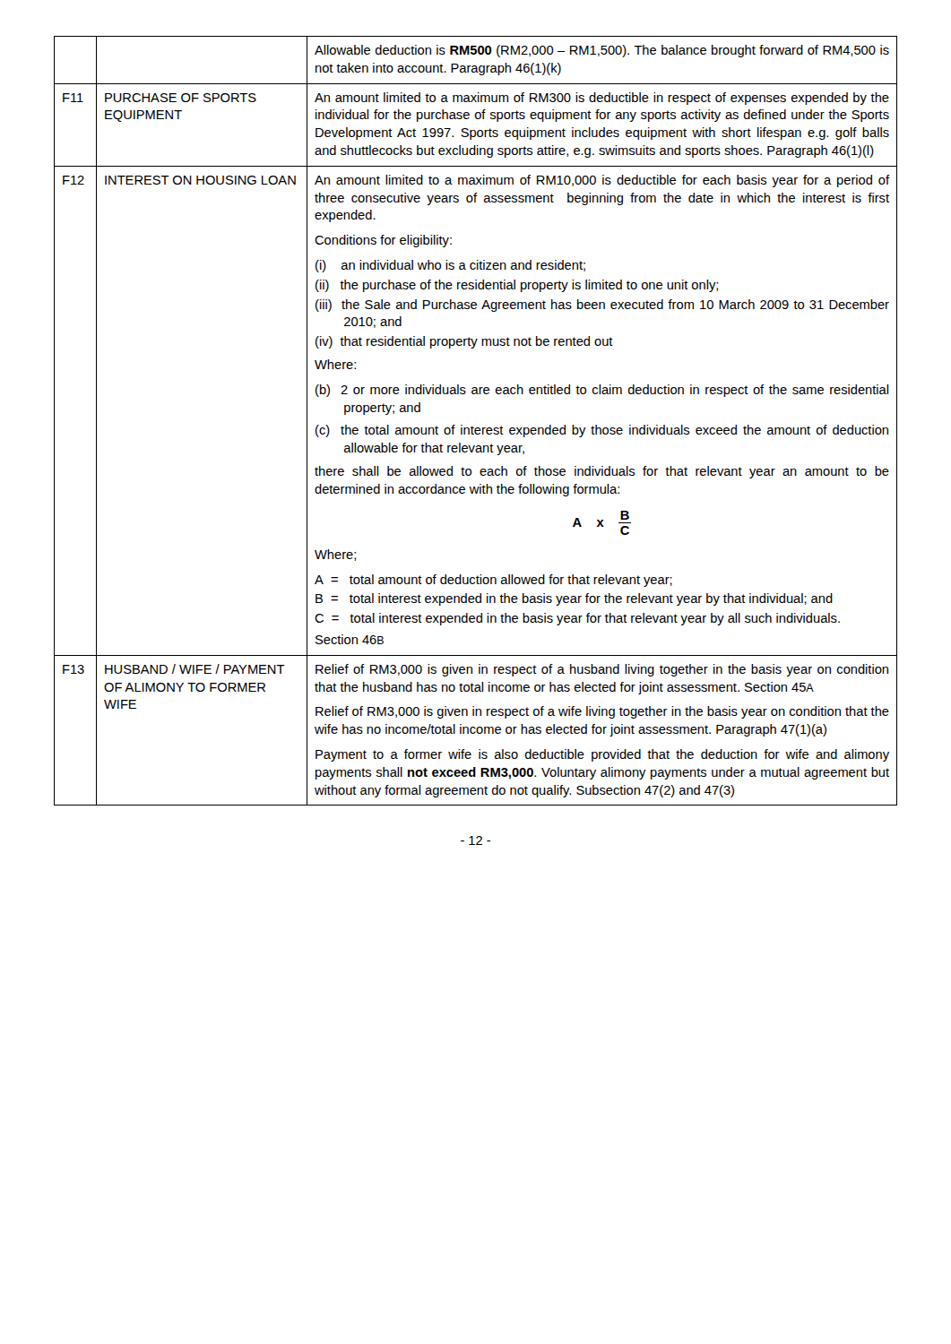| | | Allowable deduction is RM500 (RM2,000 – RM1,500). The balance brought forward of RM4,500 is not taken into account. Paragraph 46(1)(k) |
| F11 | PURCHASE OF SPORTS EQUIPMENT | An amount limited to a maximum of RM300 is deductible in respect of expenses expended by the individual for the purchase of sports equipment for any sports activity as defined under the Sports Development Act 1997. Sports equipment includes equipment with short lifespan e.g. golf balls and shuttlecocks but excluding sports attire, e.g. swimsuits and sports shoes. Paragraph 46(1)(l) |
| F12 | INTEREST ON HOUSING LOAN | An amount limited to a maximum of RM10,000 is deductible for each basis year for a period of three consecutive years of assessment beginning from the date in which the interest is first expended. Conditions for eligibility: (i) an individual who is a citizen and resident; (ii) the purchase of the residential property is limited to one unit only; (iii) the Sale and Purchase Agreement has been executed from 10 March 2009 to 31 December 2010; and (iv) that residential property must not be rented out Where: (b) 2 or more individuals are each entitled to claim deduction in respect of the same residential property; and (c) the total amount of interest expended by those individuals exceed the amount of deduction allowable for that relevant year, there shall be allowed to each of those individuals for that relevant year an amount to be determined in accordance with the following formula: A x B C Where; A = total amount of deduction allowed for that relevant year; B = total interest expended in the basis year for the relevant year by that individual; and C = total interest expended in the basis year for that relevant year by all such individuals. Section 46 B |
| F13 | HUSBAND / WIFE / PAYMENT OF ALIMONY TO FORMER WIFE | Relief of RM3,000 is given in respect of a husband living together in the basis year on condition that the husband has no total income or has elected for joint assessment. Section 45 A Relief of RM3,000 is given in respect of a wife living together in the basis year on condition that the wife has no income/total income or has elected for joint assessment. Paragraph 47(1)(a) Payment to a former wife is also deductible provided that the deduction for wife and alimony payments shall not exceed RM3,000 . Voluntary alimony payments under a mutual agreement but without any formal agreement do not qualify. Subsection 47(2) and 47(3) |
- 12 -